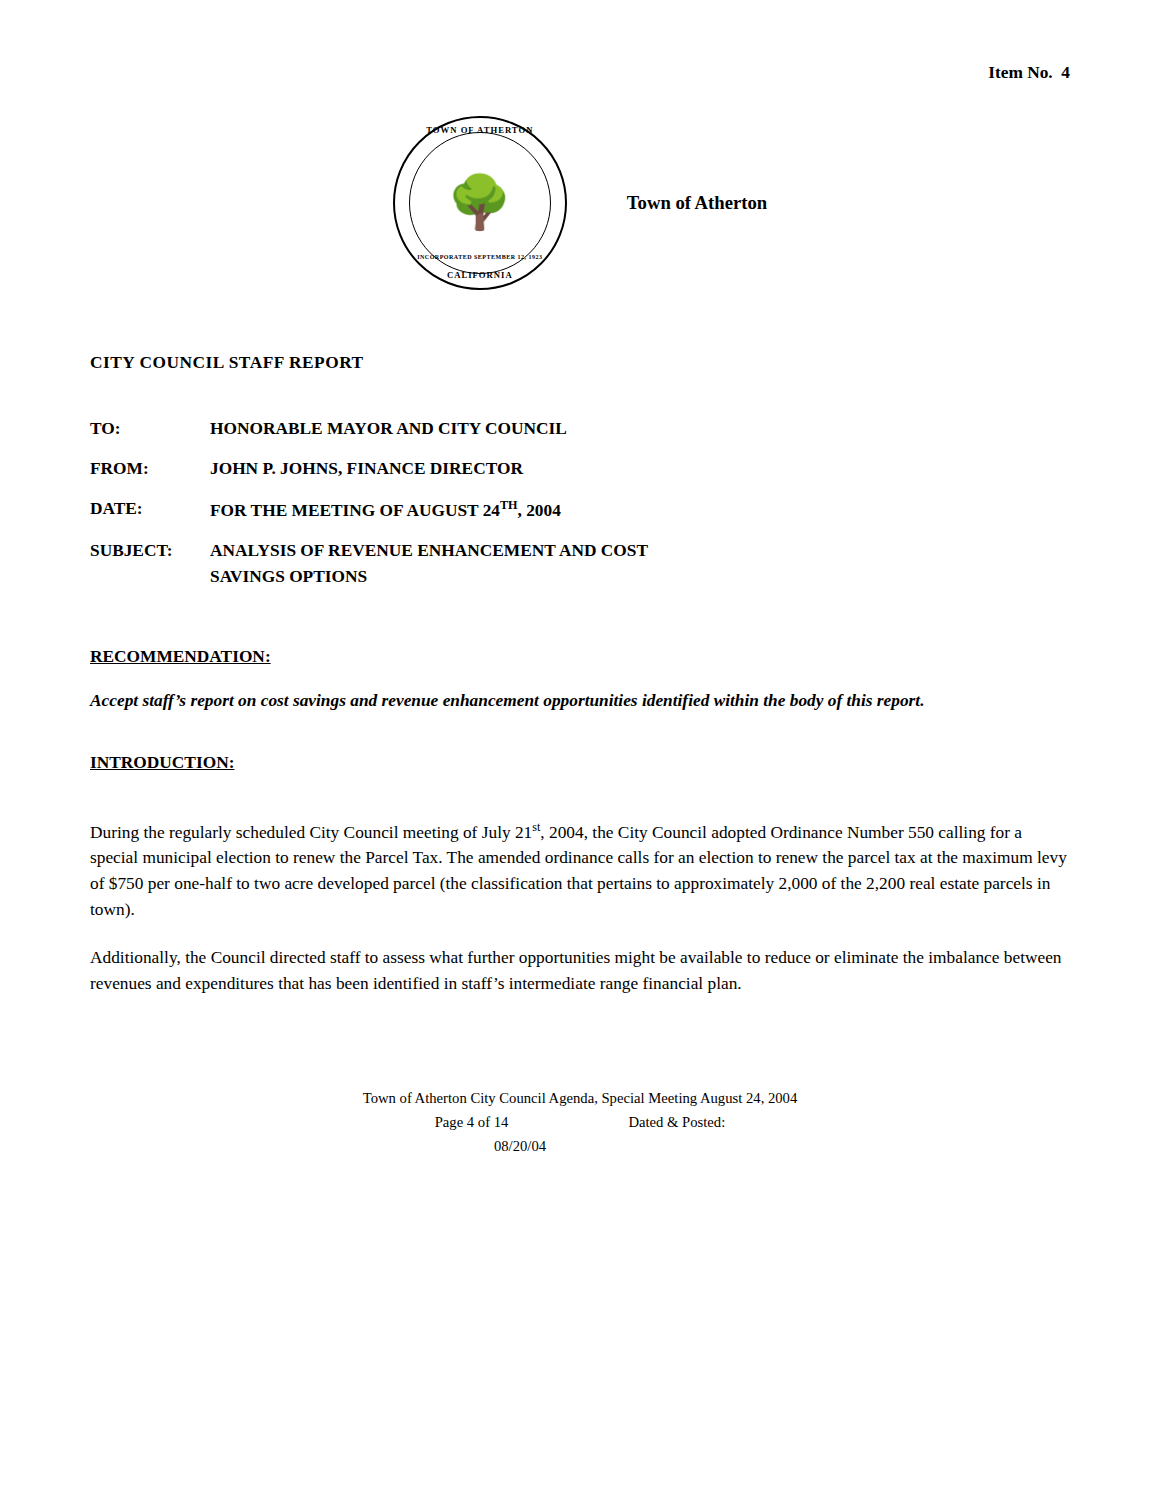Item No. 4
TOWN OF ATHERTON
🌳
INCORPORATED SEPTEMBER 12, 1923
CALIFORNIA
Town of Atherton
CITY COUNCIL STAFF REPORT
| TO: | HONORABLE MAYOR AND CITY COUNCIL |
| FROM: | JOHN P. JOHNS, FINANCE DIRECTOR |
| DATE: | FOR THE MEETING OF AUGUST 24 TH , 2004 |
| SUBJECT: | ANALYSIS OF REVENUE ENHANCEMENT AND COST SAVINGS OPTIONS |
RECOMMENDATION:
Accept staff’s report on cost savings and revenue enhancement opportunities identified within the body of this report.
INTRODUCTION:
During the regularly scheduled City Council meeting of July 21st, 2004, the City Council adopted Ordinance Number 550 calling for a special municipal election to renew the Parcel Tax. The amended ordinance calls for an election to renew the parcel tax at the maximum levy of $750 per one-half to two acre developed parcel (the classification that pertains to approximately 2,000 of the 2,200 real estate parcels in town).
Additionally, the Council directed staff to assess what further opportunities might be available to reduce or eliminate the imbalance between revenues and expenditures that has been identified in staff’s intermediate range financial plan.
Town of Atherton City Council Agenda, Special Meeting August 24, 2004
Page 4 of 14 Dated & Posted:
08/20/04